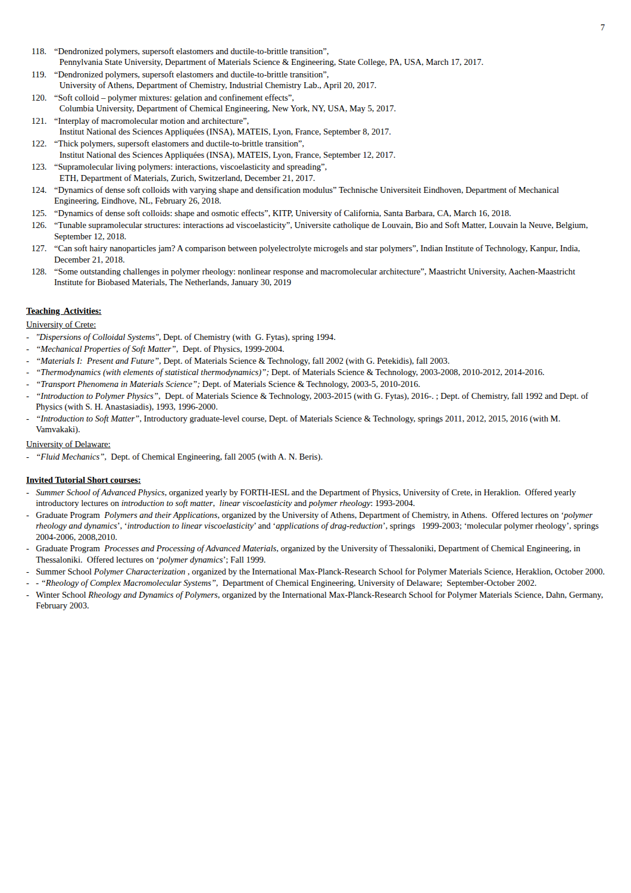7
118. “Dendronized polymers, supersoft elastomers and ductile-to-brittle transition”, Pennylvania State University, Department of Materials Science & Engineering, State College, PA, USA, March 17, 2017.
119. “Dendronized polymers, supersoft elastomers and ductile-to-brittle transition”, University of Athens, Department of Chemistry, Industrial Chemistry Lab., April 20, 2017.
120. “Soft colloid – polymer mixtures: gelation and confinement effects”, Columbia University, Department of Chemical Engineering, New York, NY, USA, May 5, 2017.
121. “Interplay of macromolecular motion and architecture”, Institut National des Sciences Appliquées (INSA), MATEIS, Lyon, France, September 8, 2017.
122. “Thick polymers, supersoft elastomers and ductile-to-brittle transition”, Institut National des Sciences Appliquées (INSA), MATEIS, Lyon, France, September 12, 2017.
123. “Supramolecular living polymers: interactions, viscoelasticity and spreading”, ETH, Department of Materials, Zurich, Switzerland, December 21, 2017.
124. “Dynamics of dense soft colloids with varying shape and densification modulus” Technische Universiteit Eindhoven, Department of Mechanical Engineering, Eindhove, NL, February 26, 2018.
125. “Dynamics of dense soft colloids: shape and osmotic effects”, KITP, University of California, Santa Barbara, CA, March 16, 2018.
126. “Tunable supramolecular structures: interactions ad viscoelasticity”, Universite catholique de Louvain, Bio and Soft Matter, Louvain la Neuve, Belgium, September 12, 2018.
127. “Can soft hairy nanoparticles jam? A comparison between polyelectrolyte microgels and star polymers”, Indian Institute of Technology, Kanpur, India, December 21, 2018.
128. “Some outstanding challenges in polymer rheology: nonlinear response and macromolecular architecture”, Maastricht University, Aachen-Maastricht Institute for Biobased Materials, The Netherlands, January 30, 2019
Teaching Activities:
University of Crete:
-"Dispersions of Colloidal Systems", Dept. of Chemistry (with G. Fytas), spring 1994.
-“Mechanical Properties of Soft Matter”, Dept. of Physics, 1999-2004.
-“Materials I: Present and Future”, Dept. of Materials Science & Technology, fall 2002 (with G. Petekidis), fall 2003.
-“Thermodynamics (with elements of statistical thermodynamics)”; Dept. of Materials Science & Technology, 2003-2008, 2010-2012, 2014-2016.
-“Transport Phenomena in Materials Science”; Dept. of Materials Science & Technology, 2003-5, 2010-2016.
-“Introduction to Polymer Physics”, Dept. of Materials Science & Technology, 2003-2015 (with G. Fytas), 2016-. ; Dept. of Chemistry, fall 1992 and Dept. of Physics (with S. H. Anastasiadis), 1993, 1996-2000.
-“Introduction to Soft Matter”, Introductory graduate-level course, Dept. of Materials Science & Technology, springs 2011, 2012, 2015, 2016 (with M. Vamvakaki).
University of Delaware:
-“Fluid Mechanics”, Dept. of Chemical Engineering, fall 2005 (with A. N. Beris).
Invited Tutorial Short courses:
-Summer School of Advanced Physics, organized yearly by FORTH-IESL and the Department of Physics, University of Crete, in Heraklion. Offered yearly introductory lectures on introduction to soft matter, linear viscoelasticity and polymer rheology: 1993-2004.
-Graduate Program Polymers and their Applications, organized by the University of Athens, Department of Chemistry, in Athens. Offered lectures on ‘polymer rheology and dynamics’, ‘introduction to linear viscoelasticity’ and ‘applications of drag-reduction’, springs 1999-2003; ‘molecular polymer rheology’, springs 2004-2006, 2008,2010.
-Graduate Program Processes and Processing of Advanced Materials, organized by the University of Thessaloniki, Department of Chemical Engineering, in Thessaloniki. Offered lectures on ‘polymer dynamics’; Fall 1999.
-Summer School Polymer Characterization , organized by the International Max-Planck-Research School for Polymer Materials Science, Heraklion, October 2000.
-- “Rheology of Complex Macromolecular Systems”, Department of Chemical Engineering, University of Delaware; September-October 2002.
-Winter School Rheology and Dynamics of Polymers, organized by the International Max-Planck-Research School for Polymer Materials Science, Dahn, Germany, February 2003.